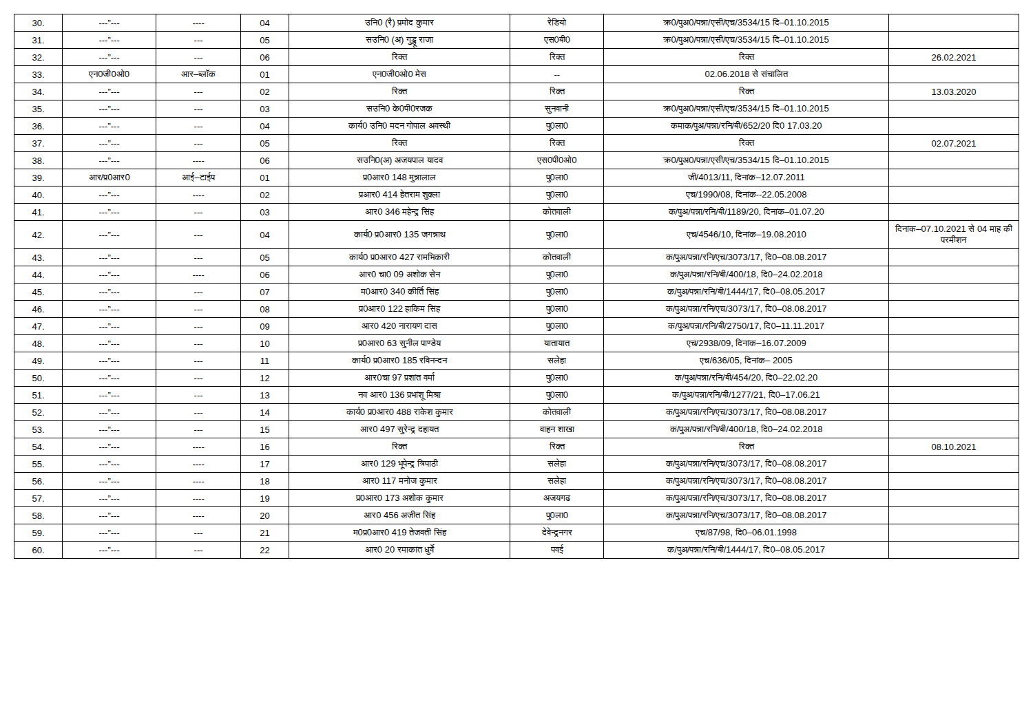| 30. | ---”--- | ---- | 04 | उनि0 (रै) प्रमोद कुमार | रेडियो | क्र0/पुअ0/पन्ना/एसी/एच/3534/15 दि–01.10.2015 | |
| 31. | ---”--- | --- | 05 | सउनि0 (अ) गुड्डू राजा | एस0बी0 | क्र0/पुअ0/पन्ना/एसी/एच/3534/15 दि–01.10.2015 | |
| 32. | ---”--- | --- | 06 | रिक्त | रिक्त | रिक्त | 26.02.2021 |
| 33. | एन0जी0ओ0 | आर–ब्लॉक | 01 | एन0जी0ओ0 मेस | -- | 02.06.2018 से संचालित | |
| 34. | ---”--- | --- | 02 | रिक्त | रिक्त | रिक्त | 13.03.2020 |
| 35. | ---”--- | --- | 03 | सउनि0 के0पी0रजक | सुनवानी | क्र0/पुअ0/पन्ना/एसी/एच/3534/15 दि–01.10.2015 | |
| 36. | ---”--- | --- | 04 | कार्य0 उनि0 मदन गोपाल अवस्थी | पु0ला0 | कमाक/पुअ/पन्ना/रनि/बी/652/20 दि0 17.03.20 | |
| 37. | ---”--- | --- | 05 | रिक्त | रिक्त | रिक्त | 02.07.2021 |
| 38. | ---”--- | ---- | 06 | सउनि0(अ) अजयपाल यादव | एस0पी0ओ0 | क्र0/पुअ0/पन्ना/एसी/एच/3534/15 दि–01.10.2015 | |
| 39. | आर/प्र0आर0 | आई–टाईप | 01 | प्र0आर0 148 मुन्नालाल | पु0ला0 | जी/4013/11, दिनांक–12.07.2011 | |
| 40. | ---”--- | ---- | 02 | प्रआर0 414 हेतराम शुक्ला | पु0ला0 | एच/1990/08, दिनांक--22.05.2008 | |
| 41. | ---”--- | --- | 03 | आर0 346 महेन्द्र सिंह | कोतवाली | क/पुअ/पन्ना/रनि/बी/1189/20, दिनांक–01.07.20 | |
| 42. | ---”--- | --- | 04 | कार्य0 प्र0आर0 135 जगन्नाथ | पु0ला0 | एच/4546/10, दिनांक–19.08.2010 | दिनांक–07.10.2021 से 04 माह की परमीशन |
| 43. | ---”--- | --- | 05 | कार्य0 प्र0आर0 427 रामभिकारी | कोतवाली | क/पुअ/पन्ना/रनि/एच/3073/17, दि0–08.08.2017 | |
| 44. | ---”--- | ---- | 06 | आर0 चा0 09 अशोक सेन | पु0ला0 | क/पुअ/पन्ना/रनि/बी/400/18, दि0–24.02.2018 | |
| 45. | ---”--- | --- | 07 | म0आर0 340 कीर्ति सिंह | पु0ला0 | क/पुअ/पन्ना/रनि/बी/1444/17, दि0–08.05.2017 | |
| 46. | ---”--- | --- | 08 | प्र0आर0 122 हाकिम सिंह | पु0ला0 | क/पुअ/पन्ना/रनि/एच/3073/17, दि0–08.08.2017 | |
| 47. | ---”--- | --- | 09 | आर0 420 नारायण दास | पु0ला0 | क/पुअ/पन्ना/रनि/बी/2750/17, दि0–11.11.2017 | |
| 48. | ---”--- | --- | 10 | प्र0आर0 63 सुनील पाण्डेय | यातायात | एच/2938/09, दिनांक–16.07.2009 | |
| 49. | ---”--- | --- | 11 | कार्य0 प्र0आर0 185 रविनन्दन | सलेहा | एच/636/05, दिनांक– 2005 | |
| 50. | ---”--- | --- | 12 | आर0चा 97 प्रशांत वर्मा | पु0ला0 | क/पुअ/पन्ना/रनि/बी/454/20, दि0–22.02.20 | |
| 51. | ---”--- | --- | 13 | नव आर0 136 प्रभांशू मिश्रा | पु0ला0 | क/पुअ/पन्ना/रनि/बी/1277/21, दि0–17.06.21 | |
| 52. | ---”--- | --- | 14 | कार्य0 प्र0आर0 488 राकेश कुमार | कोतवाली | क/पुअ/पन्ना/रनि/एच/3073/17, दि0–08.08.2017 | |
| 53. | ---”--- | --- | 15 | आर0 497 सुरेन्द्र दहायत | वाहन शाखा | क/पुअ/पन्ना/रनि/बी/400/18, दि0–24.02.2018 | |
| 54. | ---”--- | ---- | 16 | रिक्त | रिक्त | रिक्त | 08.10.2021 |
| 55. | ---”--- | ---- | 17 | आर0 129 भूपेन्द्र त्रिपाठी | सलेहा | क/पुअ/पन्ना/रनि/एच/3073/17, दि0–08.08.2017 | |
| 56. | ---”--- | ---- | 18 | आर0 117 मनोज कुमार | सलेहा | क/पुअ/पन्ना/रनि/एच/3073/17, दि0–08.08.2017 | |
| 57. | ---”--- | ---- | 19 | प्र0आर0 173 अशोक कुमार | अजयगढ | क/पुअ/पन्ना/रनि/एच/3073/17, दि0–08.08.2017 | |
| 58. | ---”--- | ---- | 20 | आर0 456 अजीत सिंह | पु0ला0 | क/पुअ/पन्ना/रनि/एच/3073/17, दि0–08.08.2017 | |
| 59. | ---”--- | --- | 21 | म0प्र0आर0 419 तेजवती सिंह | देवेन्द्रनगर | एच/87/98, दि0–06.01.1998 | |
| 60. | ---”--- | --- | 22 | आर0 20 रमाकांत धुर्वे | पवई | क/पुअ/पन्ना/रनि/बी/1444/17, दि0–08.05.2017 | |